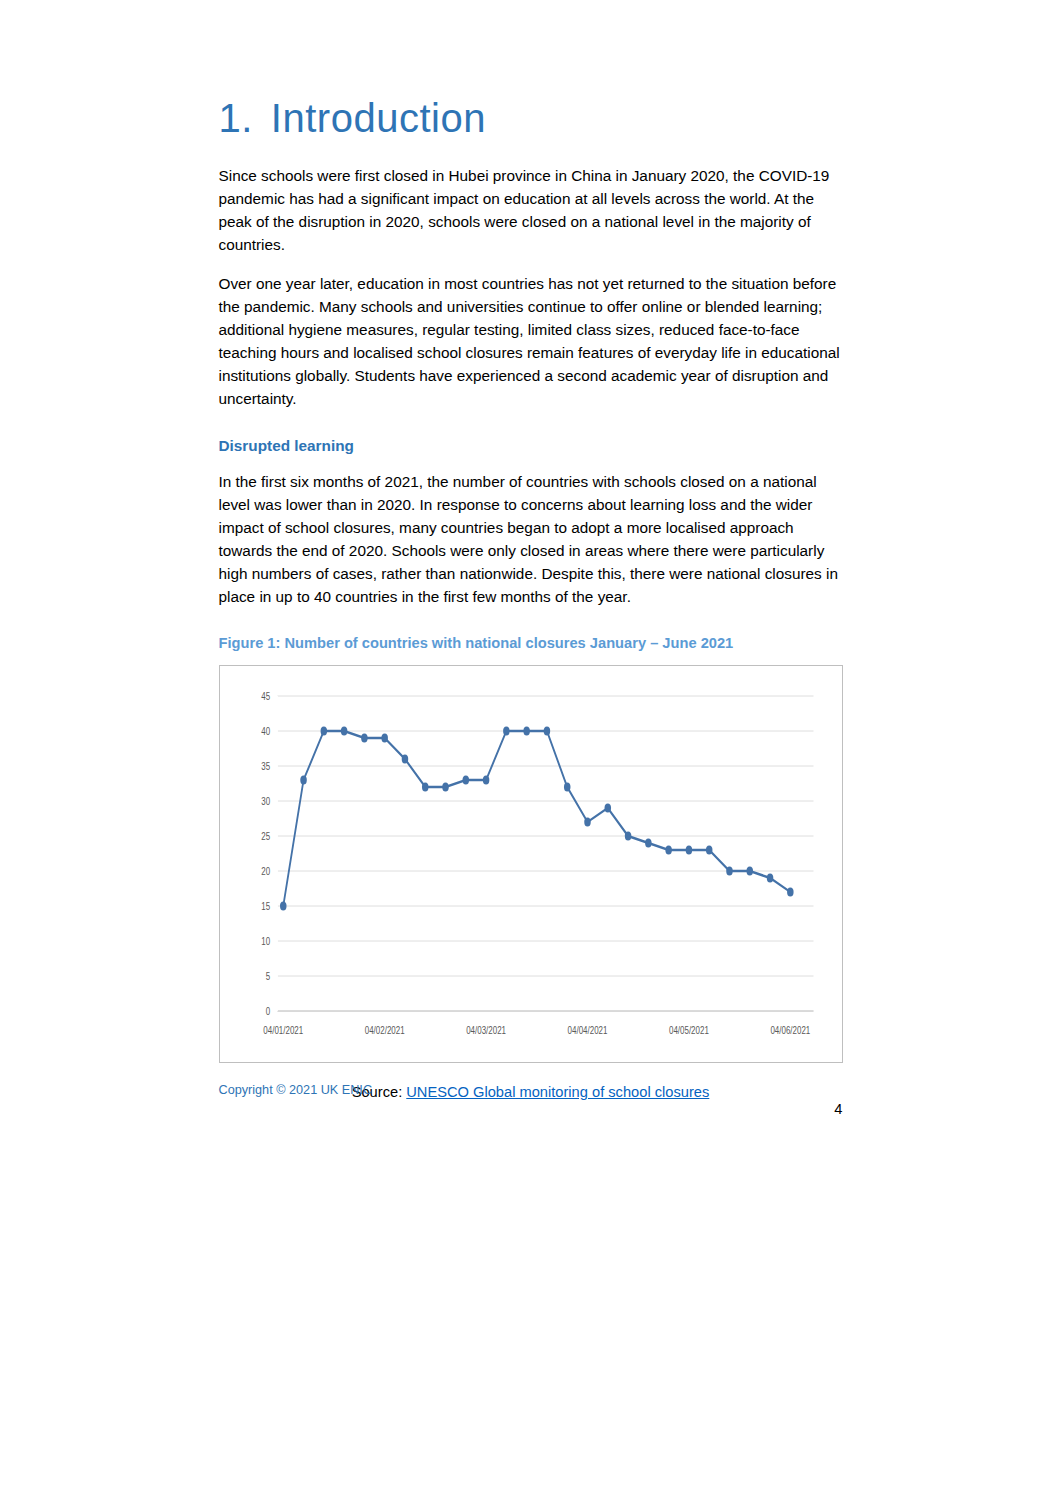1. Introduction
Since schools were first closed in Hubei province in China in January 2020, the COVID-19 pandemic has had a significant impact on education at all levels across the world. At the peak of the disruption in 2020, schools were closed on a national level in the majority of countries.
Over one year later, education in most countries has not yet returned to the situation before the pandemic. Many schools and universities continue to offer online or blended learning; additional hygiene measures, regular testing, limited class sizes, reduced face-to-face teaching hours and localised school closures remain features of everyday life in educational institutions globally. Students have experienced a second academic year of disruption and uncertainty.
Disrupted learning
In the first six months of 2021, the number of countries with schools closed on a national level was lower than in 2020. In response to concerns about learning loss and the wider impact of school closures, many countries began to adopt a more localised approach towards the end of 2020. Schools were only closed in areas where there were particularly high numbers of cases, rather than nationwide. Despite this, there were national closures in place in up to 40 countries in the first few months of the year.
Figure 1: Number of countries with national closures January – June 2021
45 40 35 30 25 20 15 10 5 0 04/01/2021 04/02/2021 04/03/2021 04/04/2021 04/05/2021 04/06/2021
Source: UNESCO Global monitoring of school closures
Copyright © 2021 UK ENIC
4